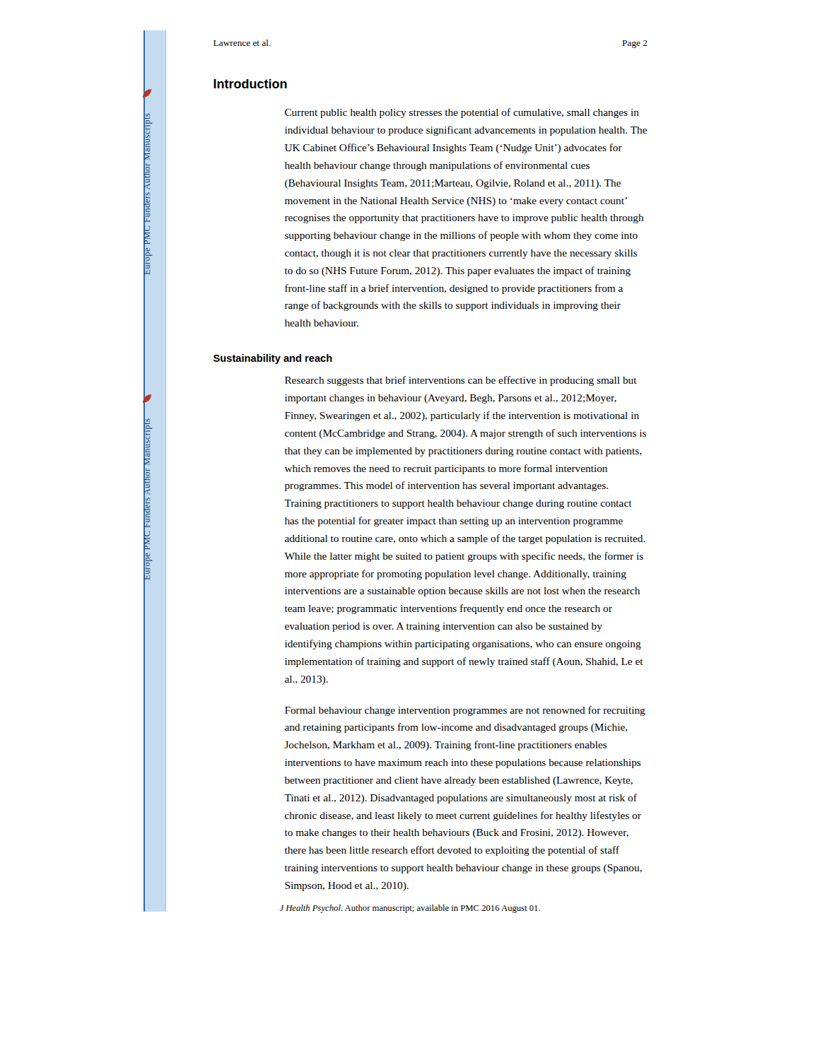Europe PMC Funders Author Manuscripts
Europe PMC Funders Author Manuscripts
Lawrence et al. Page 2
Introduction
Current public health policy stresses the potential of cumulative, small changes in individual behaviour to produce significant advancements in population health. The UK Cabinet Office’s Behavioural Insights Team (‘Nudge Unit’) advocates for health behaviour change through manipulations of environmental cues (Behavioural Insights Team, 2011;Marteau, Ogilvie, Roland et al., 2011). The movement in the National Health Service (NHS) to ‘make every contact count’ recognises the opportunity that practitioners have to improve public health through supporting behaviour change in the millions of people with whom they come into contact, though it is not clear that practitioners currently have the necessary skills to do so (NHS Future Forum, 2012). This paper evaluates the impact of training front-line staff in a brief intervention, designed to provide practitioners from a range of backgrounds with the skills to support individuals in improving their health behaviour.
Sustainability and reach
Research suggests that brief interventions can be effective in producing small but important changes in behaviour (Aveyard, Begh, Parsons et al., 2012;Moyer, Finney, Swearingen et al., 2002), particularly if the intervention is motivational in content (McCambridge and Strang, 2004). A major strength of such interventions is that they can be implemented by practitioners during routine contact with patients, which removes the need to recruit participants to more formal intervention programmes. This model of intervention has several important advantages. Training practitioners to support health behaviour change during routine contact has the potential for greater impact than setting up an intervention programme additional to routine care, onto which a sample of the target population is recruited. While the latter might be suited to patient groups with specific needs, the former is more appropriate for promoting population level change. Additionally, training interventions are a sustainable option because skills are not lost when the research team leave; programmatic interventions frequently end once the research or evaluation period is over. A training intervention can also be sustained by identifying champions within participating organisations, who can ensure ongoing implementation of training and support of newly trained staff (Aoun, Shahid, Le et al., 2013).
Formal behaviour change intervention programmes are not renowned for recruiting and retaining participants from low-income and disadvantaged groups (Michie, Jochelson, Markham et al., 2009). Training front-line practitioners enables interventions to have maximum reach into these populations because relationships between practitioner and client have already been established (Lawrence, Keyte, Tinati et al., 2012). Disadvantaged populations are simultaneously most at risk of chronic disease, and least likely to meet current guidelines for healthy lifestyles or to make changes to their health behaviours (Buck and Frosini, 2012). However, there has been little research effort devoted to exploiting the potential of staff training interventions to support health behaviour change in these groups (Spanou, Simpson, Hood et al., 2010).
J Health Psychol. Author manuscript; available in PMC 2016 August 01.